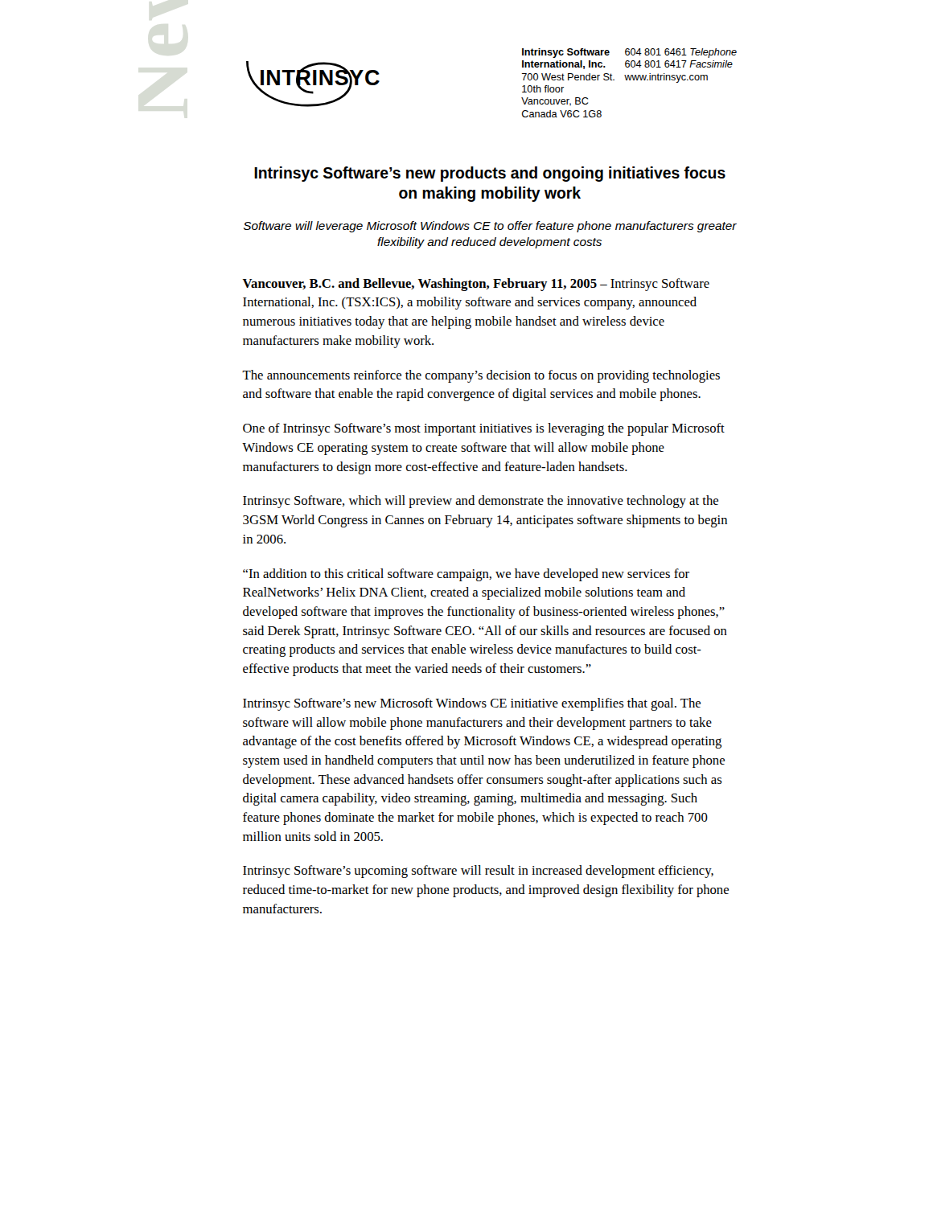News Release
INTRINSYC
Intrinsyc Software
International, Inc.
700 West Pender St.
10th floor
Vancouver, BC
Canada V6C 1G8
604 801 6461 Telephone
604 801 6417 Facsimile
www.intrinsyc.com
Intrinsyc Software’s new products and ongoing initiatives focus on making mobility work
Software will leverage Microsoft Windows CE to offer feature phone manufacturers greater flexibility and reduced development costs
Vancouver, B.C. and Bellevue, Washington, February 11, 2005 – Intrinsyc Software International, Inc. (TSX:ICS), a mobility software and services company, announced numerous initiatives today that are helping mobile handset and wireless device manufacturers make mobility work.
The announcements reinforce the company’s decision to focus on providing technologies and software that enable the rapid convergence of digital services and mobile phones.
One of Intrinsyc Software’s most important initiatives is leveraging the popular Microsoft Windows CE operating system to create software that will allow mobile phone manufacturers to design more cost-effective and feature-laden handsets.
Intrinsyc Software, which will preview and demonstrate the innovative technology at the 3GSM World Congress in Cannes on February 14, anticipates software shipments to begin in 2006.
“In addition to this critical software campaign, we have developed new services for RealNetworks’ Helix DNA Client, created a specialized mobile solutions team and developed software that improves the functionality of business-oriented wireless phones,” said Derek Spratt, Intrinsyc Software CEO. “All of our skills and resources are focused on creating products and services that enable wireless device manufactures to build cost-effective products that meet the varied needs of their customers.”
Intrinsyc Software’s new Microsoft Windows CE initiative exemplifies that goal. The software will allow mobile phone manufacturers and their development partners to take advantage of the cost benefits offered by Microsoft Windows CE, a widespread operating system used in handheld computers that until now has been underutilized in feature phone development. These advanced handsets offer consumers sought-after applications such as digital camera capability, video streaming, gaming, multimedia and messaging. Such feature phones dominate the market for mobile phones, which is expected to reach 700 million units sold in 2005.
Intrinsyc Software’s upcoming software will result in increased development efficiency, reduced time-to-market for new phone products, and improved design flexibility for phone manufacturers.